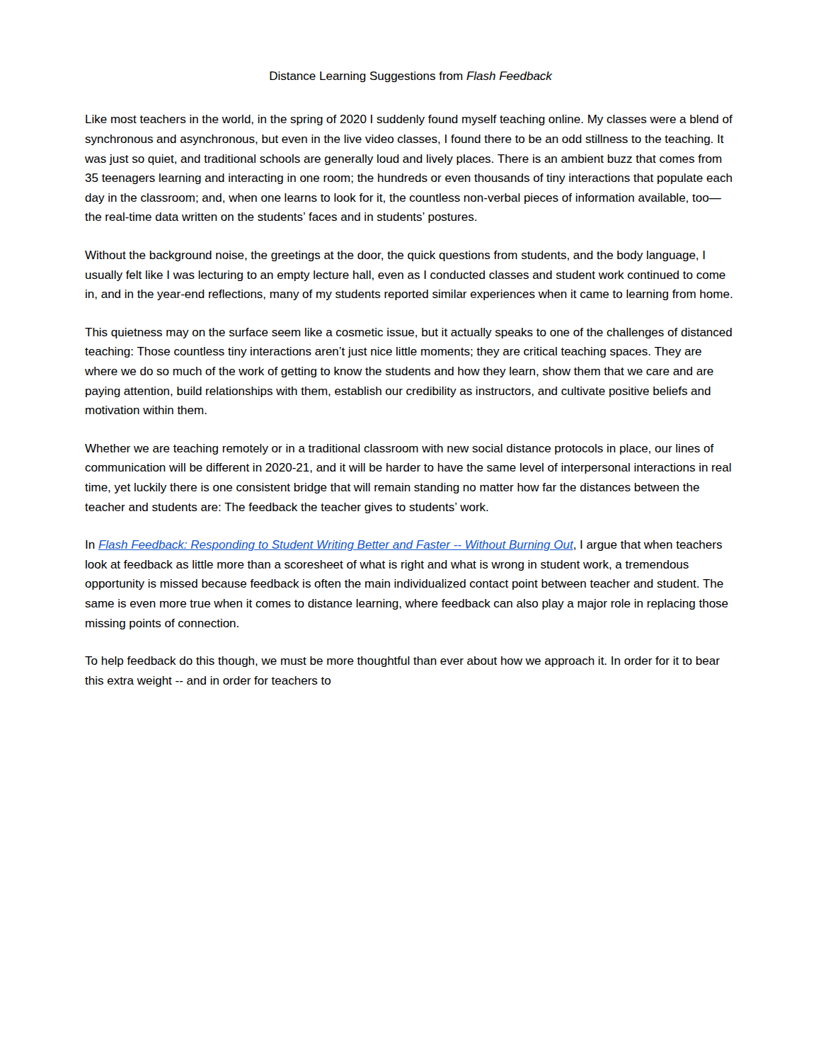Distance Learning Suggestions from Flash Feedback
Like most teachers in the world, in the spring of 2020 I suddenly found myself teaching online. My classes were a blend of synchronous and asynchronous, but even in the live video classes, I found there to be an odd stillness to the teaching. It was just so quiet, and traditional schools are generally loud and lively places. There is an ambient buzz that comes from 35 teenagers learning and interacting in one room; the hundreds or even thousands of tiny interactions that populate each day in the classroom; and, when one learns to look for it, the countless non-verbal pieces of information available, too—the real-time data written on the students’ faces and in students’ postures.
Without the background noise, the greetings at the door, the quick questions from students, and the body language, I usually felt like I was lecturing to an empty lecture hall, even as I conducted classes and student work continued to come in, and in the year-end reflections, many of my students reported similar experiences when it came to learning from home.
This quietness may on the surface seem like a cosmetic issue, but it actually speaks to one of the challenges of distanced teaching: Those countless tiny interactions aren’t just nice little moments; they are critical teaching spaces. They are where we do so much of the work of getting to know the students and how they learn, show them that we care and are paying attention, build relationships with them, establish our credibility as instructors, and cultivate positive beliefs and motivation within them.
Whether we are teaching remotely or in a traditional classroom with new social distance protocols in place, our lines of communication will be different in 2020-21, and it will be harder to have the same level of interpersonal interactions in real time, yet luckily there is one consistent bridge that will remain standing no matter how far the distances between the teacher and students are: The feedback the teacher gives to students’ work.
In Flash Feedback: Responding to Student Writing Better and Faster -- Without Burning Out, I argue that when teachers look at feedback as little more than a scoresheet of what is right and what is wrong in student work, a tremendous opportunity is missed because feedback is often the main individualized contact point between teacher and student. The same is even more true when it comes to distance learning, where feedback can also play a major role in replacing those missing points of connection.
To help feedback do this though, we must be more thoughtful than ever about how we approach it. In order for it to bear this extra weight -- and in order for teachers to